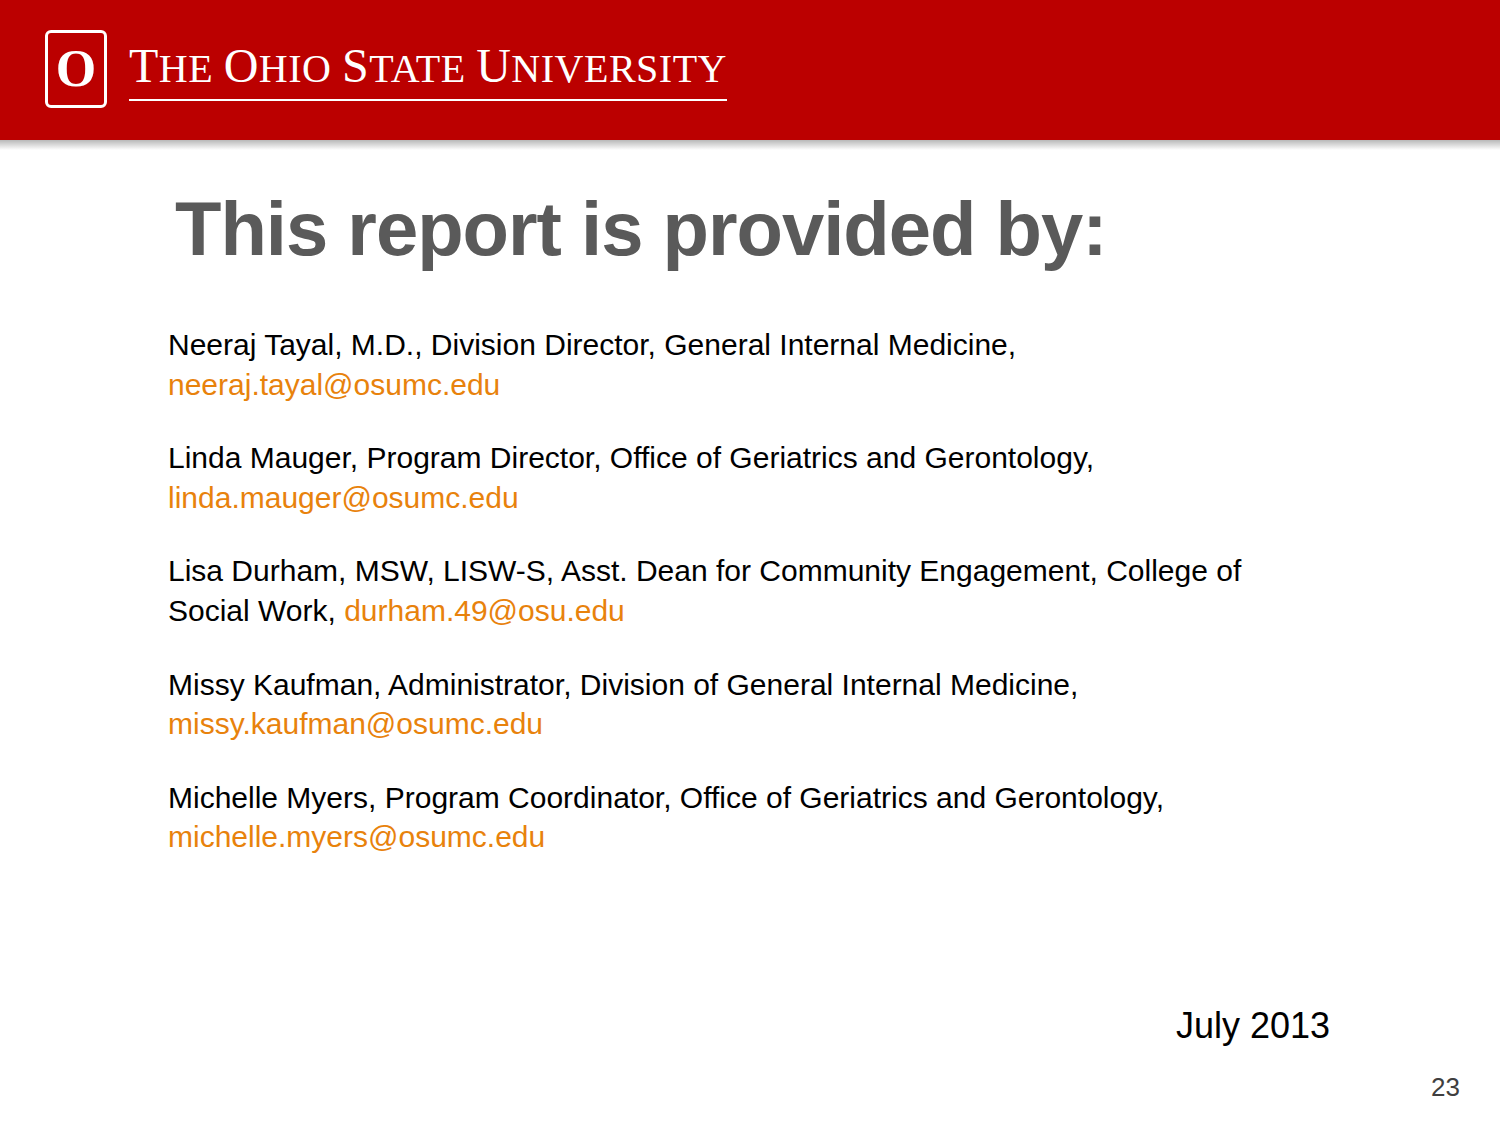O
THE OHIO STATE UNIVERSITY
This report is provided by:
Neeraj Tayal, M.D., Division Director, General Internal Medicine,
neeraj.tayal@osumc.edu
Linda Mauger, Program Director, Office of Geriatrics and Gerontology, linda.mauger@osumc.edu
Lisa Durham, MSW, LISW-S, Asst. Dean for Community Engagement, College of Social Work, durham.49@osu.edu
Missy Kaufman, Administrator, Division of General Internal Medicine, missy.kaufman@osumc.edu
Michelle Myers, Program Coordinator, Office of Geriatrics and Gerontology, michelle.myers@osumc.edu
July 2013
23